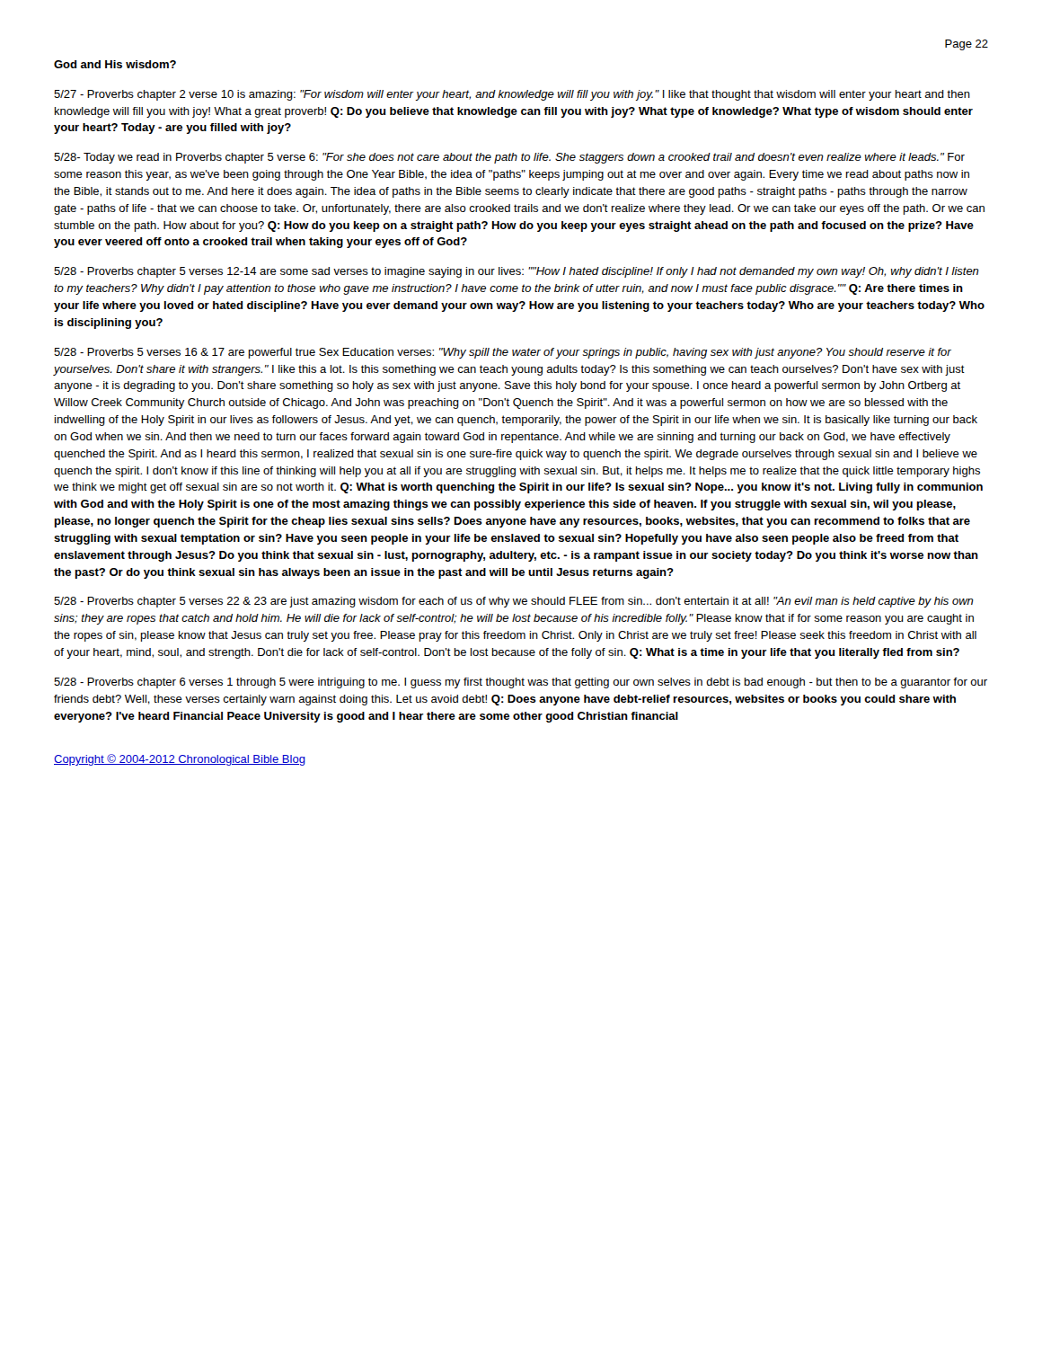Page 22
God and His wisdom?
5/27 - Proverbs chapter 2 verse 10 is amazing: "For wisdom will enter your heart, and knowledge will fill you with joy." I like that thought that wisdom will enter your heart and then knowledge will fill you with joy! What a great proverb! Q: Do you believe that knowledge can fill you with joy? What type of knowledge? What type of wisdom should enter your heart? Today - are you filled with joy?
5/28- Today we read in Proverbs chapter 5 verse 6: "For she does not care about the path to life. She staggers down a crooked trail and doesn't even realize where it leads." For some reason this year, as we've been going through the One Year Bible, the idea of "paths" keeps jumping out at me over and over again. Every time we read about paths now in the Bible, it stands out to me. And here it does again. The idea of paths in the Bible seems to clearly indicate that there are good paths - straight paths - paths through the narrow gate - paths of life - that we can choose to take. Or, unfortunately, there are also crooked trails and we don't realize where they lead. Or we can take our eyes off the path. Or we can stumble on the path. How about for you? Q: How do you keep on a straight path? How do you keep your eyes straight ahead on the path and focused on the prize? Have you ever veered off onto a crooked trail when taking your eyes off of God?
5/28 - Proverbs chapter 5 verses 12-14 are some sad verses to imagine saying in our lives: ""How I hated discipline! If only I had not demanded my own way! Oh, why didn't I listen to my teachers? Why didn't I pay attention to those who gave me instruction? I have come to the brink of utter ruin, and now I must face public disgrace."" Q: Are there times in your life where you loved or hated discipline? Have you ever demand your own way? How are you listening to your teachers today? Who are your teachers today? Who is disciplining you?
5/28 - Proverbs 5 verses 16 & 17 are powerful true Sex Education verses: "Why spill the water of your springs in public, having sex with just anyone? You should reserve it for yourselves. Don't share it with strangers." I like this a lot. Is this something we can teach young adults today? Is this something we can teach ourselves? Don't have sex with just anyone - it is degrading to you. Don't share something so holy as sex with just anyone. Save this holy bond for your spouse. I once heard a powerful sermon by John Ortberg at Willow Creek Community Church outside of Chicago. And John was preaching on "Don't Quench the Spirit". And it was a powerful sermon on how we are so blessed with the indwelling of the Holy Spirit in our lives as followers of Jesus. And yet, we can quench, temporarily, the power of the Spirit in our life when we sin. It is basically like turning our back on God when we sin. And then we need to turn our faces forward again toward God in repentance. And while we are sinning and turning our back on God, we have effectively quenched the Spirit. And as I heard this sermon, I realized that sexual sin is one sure-fire quick way to quench the spirit. We degrade ourselves through sexual sin and I believe we quench the spirit. I don't know if this line of thinking will help you at all if you are struggling with sexual sin. But, it helps me. It helps me to realize that the quick little temporary highs we think we might get off sexual sin are so not worth it. Q: What is worth quenching the Spirit in our life? Is sexual sin? Nope... you know it's not. Living fully in communion with God and with the Holy Spirit is one of the most amazing things we can possibly experience this side of heaven. If you struggle with sexual sin, wil you please, please, no longer quench the Spirit for the cheap lies sexual sins sells? Does anyone have any resources, books, websites, that you can recommend to folks that are struggling with sexual temptation or sin? Have you seen people in your life be enslaved to sexual sin? Hopefully you have also seen people also be freed from that enslavement through Jesus? Do you think that sexual sin - lust, pornography, adultery, etc. - is a rampant issue in our society today? Do you think it's worse now than the past? Or do you think sexual sin has always been an issue in the past and will be until Jesus returns again?
5/28 - Proverbs chapter 5 verses 22 & 23 are just amazing wisdom for each of us of why we should FLEE from sin... don't entertain it at all! "An evil man is held captive by his own sins; they are ropes that catch and hold him. He will die for lack of self-control; he will be lost because of his incredible folly." Please know that if for some reason you are caught in the ropes of sin, please know that Jesus can truly set you free. Please pray for this freedom in Christ. Only in Christ are we truly set free! Please seek this freedom in Christ with all of your heart, mind, soul, and strength. Don't die for lack of self-control. Don't be lost because of the folly of sin. Q: What is a time in your life that you literally fled from sin?
5/28 - Proverbs chapter 6 verses 1 through 5 were intriguing to me. I guess my first thought was that getting our own selves in debt is bad enough - but then to be a guarantor for our friends debt? Well, these verses certainly warn against doing this. Let us avoid debt! Q: Does anyone have debt-relief resources, websites or books you could share with everyone? I've heard Financial Peace University is good and I hear there are some other good Christian financial
Copyright © 2004-2012 Chronological Bible Blog